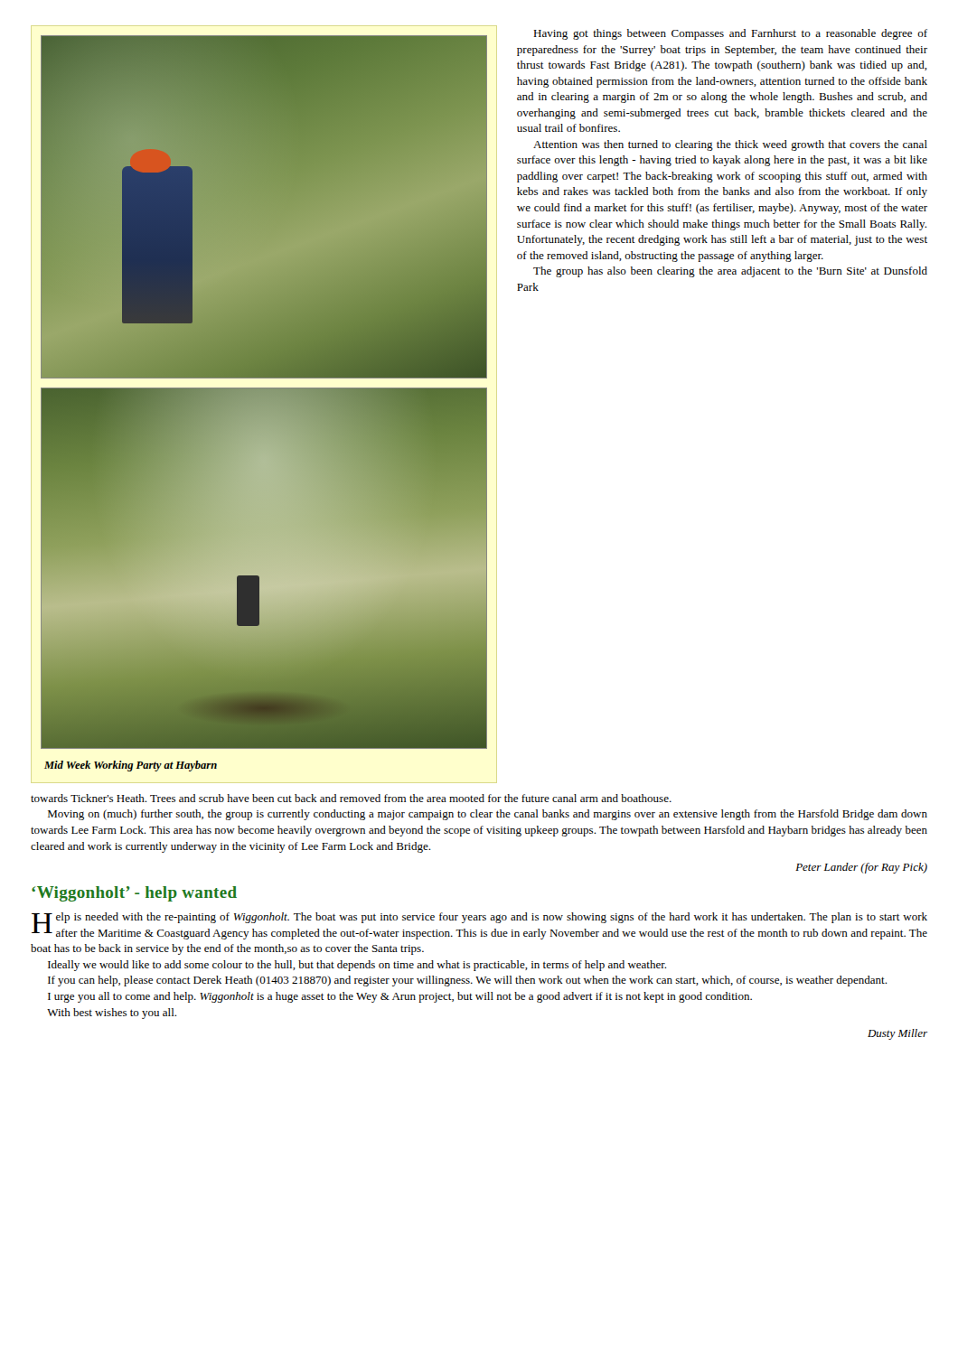Mid Week Working Party at Haybarn
Having got things between Compasses and Farnhurst to a reasonable degree of preparedness for the 'Surrey' boat trips in September, the team have continued their thrust towards Fast Bridge (A281). The towpath (southern) bank was tidied up and, having obtained permission from the land-owners, attention turned to the offside bank and in clearing a margin of 2m or so along the whole length. Bushes and scrub, and overhanging and semi-submerged trees cut back, bramble thickets cleared and the usual trail of bonfires.
Attention was then turned to clearing the thick weed growth that covers the canal surface over this length - having tried to kayak along here in the past, it was a bit like paddling over carpet! The back-breaking work of scooping this stuff out, armed with kebs and rakes was tackled both from the banks and also from the workboat. If only we could find a market for this stuff! (as fertiliser, maybe). Anyway, most of the water surface is now clear which should make things much better for the Small Boats Rally. Unfortunately, the recent dredging work has still left a bar of material, just to the west of the removed island, obstructing the passage of anything larger.
The group has also been clearing the area adjacent to the 'Burn Site' at Dunsfold Park
towards Tickner's Heath. Trees and scrub have been cut back and removed from the area mooted for the future canal arm and boathouse.
Moving on (much) further south, the group is currently conducting a major campaign to clear the canal banks and margins over an extensive length from the Harsfold Bridge dam down towards Lee Farm Lock. This area has now become heavily overgrown and beyond the scope of visiting upkeep groups. The towpath between Harsfold and Haybarn bridges has already been cleared and work is currently underway in the vicinity of Lee Farm Lock and Bridge.
Peter Lander (for Ray Pick)
‘Wiggonholt’ - help wanted
Help is needed with the re-painting of Wiggonholt. The boat was put into service four years ago and is now showing signs of the hard work it has undertaken. The plan is to start work after the Maritime & Coastguard Agency has completed the out-of-water inspection. This is due in early November and we would use the rest of the month to rub down and repaint. The boat has to be back in service by the end of the month,so as to cover the Santa trips.
Ideally we would like to add some colour to the hull, but that depends on time and what is practicable, in terms of help and weather.
If you can help, please contact Derek Heath (01403 218870) and register your willingness. We will then work out when the work can start, which, of course, is weather dependant.
I urge you all to come and help. Wiggonholt is a huge asset to the Wey & Arun project, but will not be a good advert if it is not kept in good condition.
With best wishes to you all.
Dusty Miller